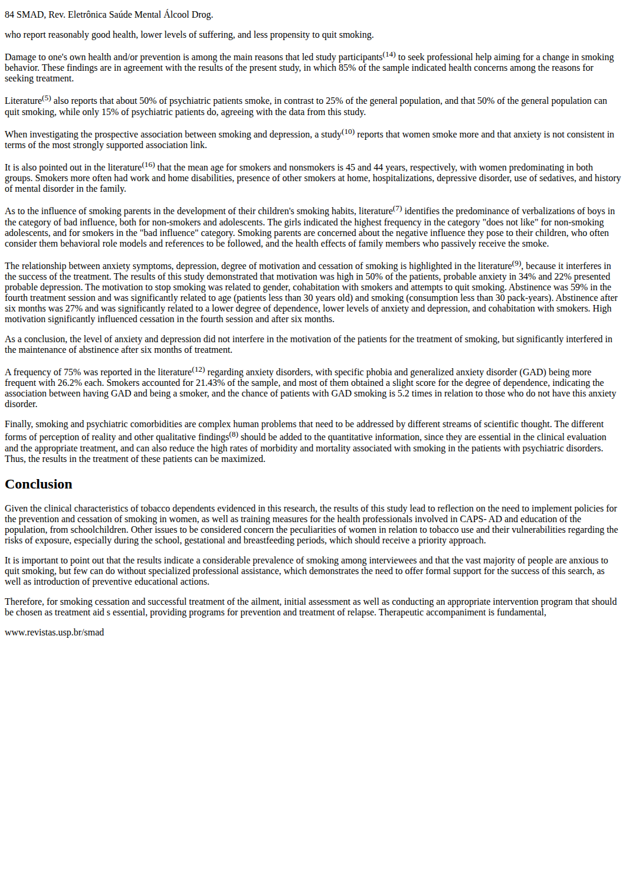84 SMAD, Rev. Eletrônica Saúde Mental Álcool Drog.
who report reasonably good health, lower levels of suffering, and less propensity to quit smoking.
Damage to one's own health and/or prevention is among the main reasons that led study participants(14) to seek professional help aiming for a change in smoking behavior. These findings are in agreement with the results of the present study, in which 85% of the sample indicated health concerns among the reasons for seeking treatment.
Literature(5) also reports that about 50% of psychiatric patients smoke, in contrast to 25% of the general population, and that 50% of the general population can quit smoking, while only 15% of psychiatric patients do, agreeing with the data from this study.
When investigating the prospective association between smoking and depression, a study(10) reports that women smoke more and that anxiety is not consistent in terms of the most strongly supported association link.
It is also pointed out in the literature(16) that the mean age for smokers and nonsmokers is 45 and 44 years, respectively, with women predominating in both groups. Smokers more often had work and home disabilities, presence of other smokers at home, hospitalizations, depressive disorder, use of sedatives, and history of mental disorder in the family.
As to the influence of smoking parents in the development of their children's smoking habits, literature(7) identifies the predominance of verbalizations of boys in the category of bad influence, both for non-smokers and adolescents. The girls indicated the highest frequency in the category "does not like" for non-smoking adolescents, and for smokers in the "bad influence" category. Smoking parents are concerned about the negative influence they pose to their children, who often consider them behavioral role models and references to be followed, and the health effects of family members who passively receive the smoke.
The relationship between anxiety symptoms, depression, degree of motivation and cessation of smoking is highlighted in the literature(9), because it interferes in the success of the treatment. The results of this study demonstrated that motivation was high in 50% of the patients, probable anxiety in 34% and 22% presented probable depression. The motivation to stop smoking was related to gender, cohabitation with smokers and attempts to quit smoking. Abstinence was 59% in the fourth treatment session and was significantly related to age (patients less than 30 years old) and smoking (consumption less than 30 pack-years). Abstinence after six months was 27% and was significantly related to a lower degree of dependence, lower levels of anxiety and depression, and cohabitation with smokers. High motivation significantly influenced cessation in the fourth session and after six months.
As a conclusion, the level of anxiety and depression did not interfere in the motivation of the patients for the treatment of smoking, but significantly interfered in the maintenance of abstinence after six months of treatment.
A frequency of 75% was reported in the literature(12) regarding anxiety disorders, with specific phobia and generalized anxiety disorder (GAD) being more frequent with 26.2% each. Smokers accounted for 21.43% of the sample, and most of them obtained a slight score for the degree of dependence, indicating the association between having GAD and being a smoker, and the chance of patients with GAD smoking is 5.2 times in relation to those who do not have this anxiety disorder.
Finally, smoking and psychiatric comorbidities are complex human problems that need to be addressed by different streams of scientific thought. The different forms of perception of reality and other qualitative findings(8) should be added to the quantitative information, since they are essential in the clinical evaluation and the appropriate treatment, and can also reduce the high rates of morbidity and mortality associated with smoking in the patients with psychiatric disorders. Thus, the results in the treatment of these patients can be maximized.
Conclusion
Given the clinical characteristics of tobacco dependents evidenced in this research, the results of this study lead to reflection on the need to implement policies for the prevention and cessation of smoking in women, as well as training measures for the health professionals involved in CAPS- AD and education of the population, from schoolchildren. Other issues to be considered concern the peculiarities of women in relation to tobacco use and their vulnerabilities regarding the risks of exposure, especially during the school, gestational and breastfeeding periods, which should receive a priority approach.
It is important to point out that the results indicate a considerable prevalence of smoking among interviewees and that the vast majority of people are anxious to quit smoking, but few can do without specialized professional assistance, which demonstrates the need to offer formal support for the success of this search, as well as introduction of preventive educational actions.
Therefore, for smoking cessation and successful treatment of the ailment, initial assessment as well as conducting an appropriate intervention program that should be chosen as treatment aid s essential, providing programs for prevention and treatment of relapse. Therapeutic accompaniment is fundamental,
www.revistas.usp.br/smad